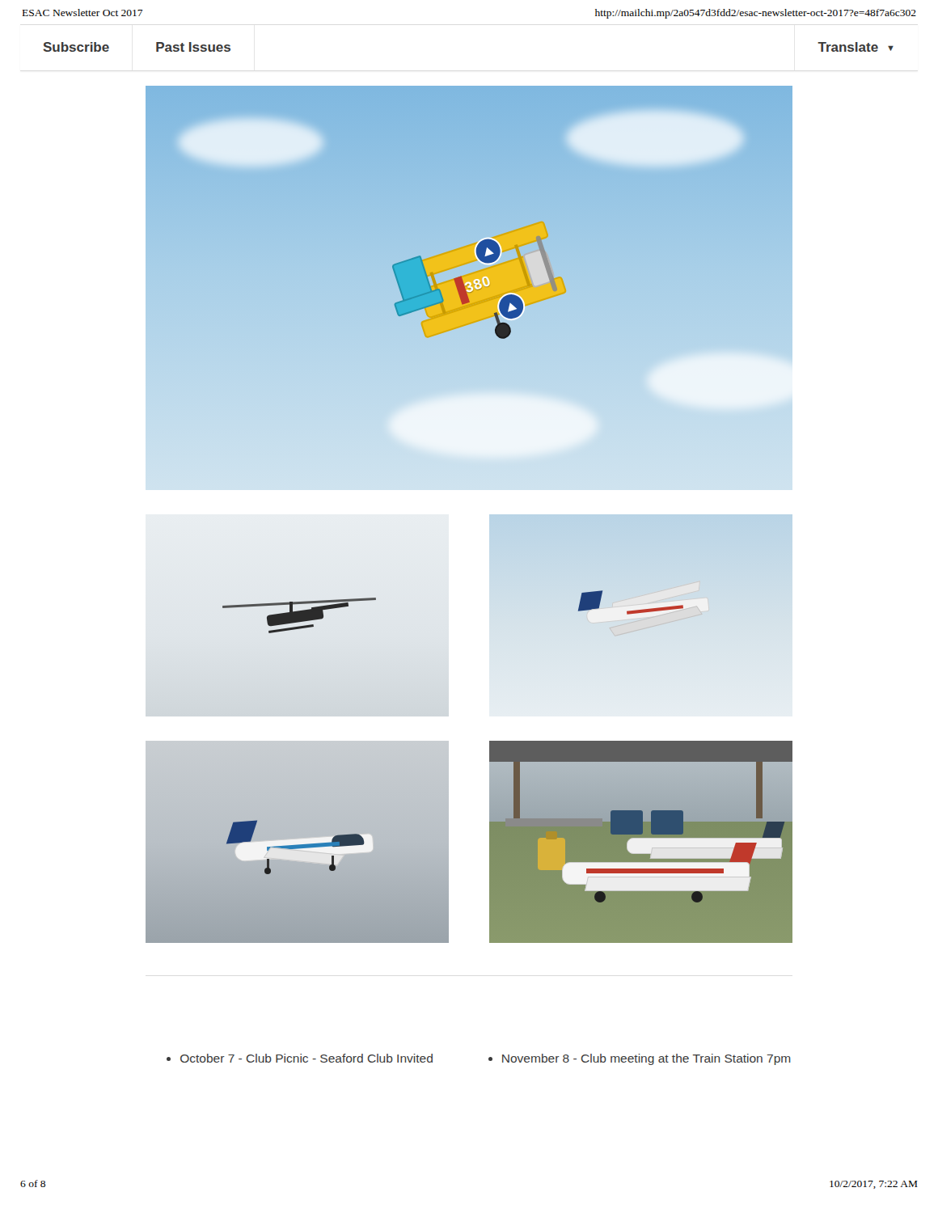ESAC Newsletter Oct 2017
http://mailchi.mp/2a0547d3fdd2/esac-newsletter-oct-2017?e=48f7a6c302
Subscribe
Past Issues
Translate ▼
380
October 7 - Club Picnic - Seaford Club Invited
November 8 - Club meeting at the Train Station 7pm
6 of 8
10/2/2017, 7:22 AM